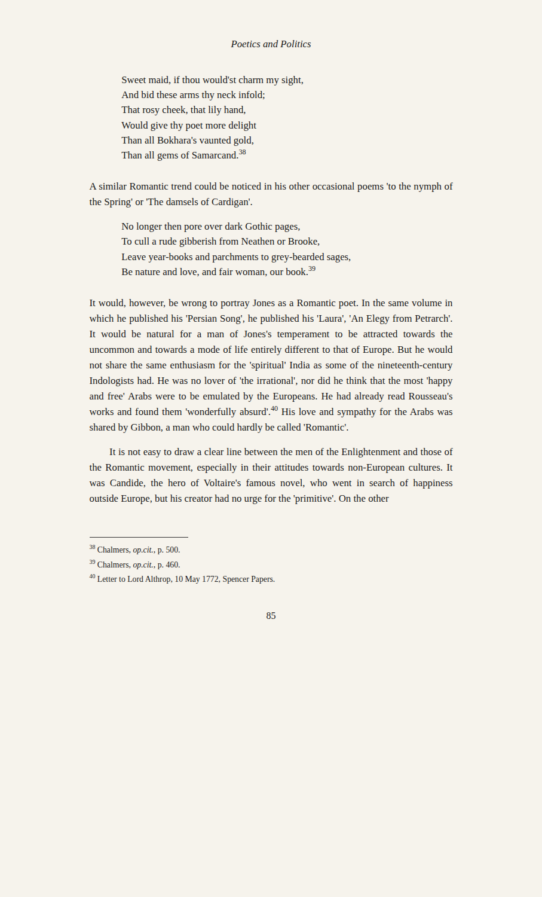Poetics and Politics
Sweet maid, if thou would'st charm my sight,
And bid these arms thy neck infold;
That rosy cheek, that lily hand,
Would give thy poet more delight
Than all Bokhara's vaunted gold,
Than all gems of Samarcand.38
A similar Romantic trend could be noticed in his other occasional poems 'to the nymph of the Spring' or 'The damsels of Cardigan'.
No longer then pore over dark Gothic pages,
To cull a rude gibberish from Neathen or Brooke,
Leave year-books and parchments to grey-bearded sages,
Be nature and love, and fair woman, our book.39
It would, however, be wrong to portray Jones as a Romantic poet. In the same volume in which he published his 'Persian Song', he published his 'Laura', 'An Elegy from Petrarch'. It would be natural for a man of Jones's temperament to be attracted towards the uncommon and towards a mode of life entirely different to that of Europe. But he would not share the same enthusiasm for the 'spiritual' India as some of the nineteenth-century Indologists had. He was no lover of 'the irrational', nor did he think that the most 'happy and free' Arabs were to be emulated by the Europeans. He had already read Rousseau's works and found them 'wonderfully absurd'.40 His love and sympathy for the Arabs was shared by Gibbon, a man who could hardly be called 'Romantic'.
It is not easy to draw a clear line between the men of the Enlightenment and those of the Romantic movement, especially in their attitudes towards non-European cultures. It was Candide, the hero of Voltaire's famous novel, who went in search of happiness outside Europe, but his creator had no urge for the 'primitive'. On the other
38 Chalmers, op.cit., p. 500.
39 Chalmers, op.cit., p. 460.
40 Letter to Lord Althrop, 10 May 1772, Spencer Papers.
85